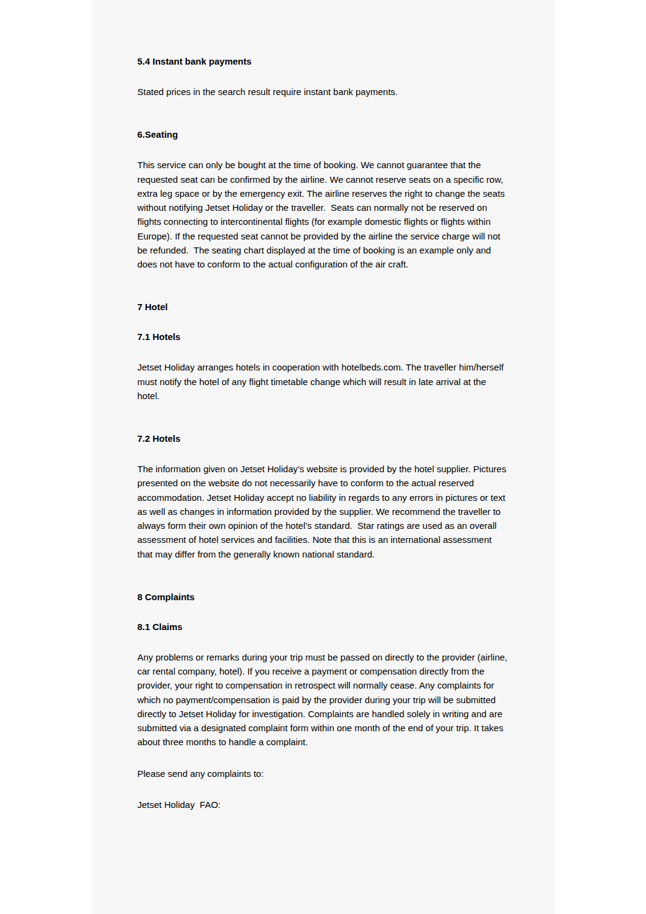5.4 Instant bank payments
Stated prices in the search result require instant bank payments.
6.Seating
This service can only be bought at the time of booking. We cannot guarantee that the requested seat can be confirmed by the airline. We cannot reserve seats on a specific row, extra leg space or by the emergency exit. The airline reserves the right to change the seats without notifying Jetset Holiday or the traveller. Seats can normally not be reserved on flights connecting to intercontinental flights (for example domestic flights or flights within Europe). If the requested seat cannot be provided by the airline the service charge will not be refunded. The seating chart displayed at the time of booking is an example only and does not have to conform to the actual configuration of the air craft.
7 Hotel
7.1 Hotels
Jetset Holiday arranges hotels in cooperation with hotelbeds.com. The traveller him/herself must notify the hotel of any flight timetable change which will result in late arrival at the hotel.
7.2 Hotels
The information given on Jetset Holiday’s website is provided by the hotel supplier. Pictures presented on the website do not necessarily have to conform to the actual reserved accommodation. Jetset Holiday accept no liability in regards to any errors in pictures or text as well as changes in information provided by the supplier. We recommend the traveller to always form their own opinion of the hotel’s standard. Star ratings are used as an overall assessment of hotel services and facilities. Note that this is an international assessment that may differ from the generally known national standard.
8 Complaints
8.1 Claims
Any problems or remarks during your trip must be passed on directly to the provider (airline, car rental company, hotel). If you receive a payment or compensation directly from the provider, your right to compensation in retrospect will normally cease. Any complaints for which no payment/compensation is paid by the provider during your trip will be submitted directly to Jetset Holiday for investigation. Complaints are handled solely in writing and are submitted via a designated complaint form within one month of the end of your trip. It takes about three months to handle a complaint.
Please send any complaints to:
Jetset Holiday FAO: